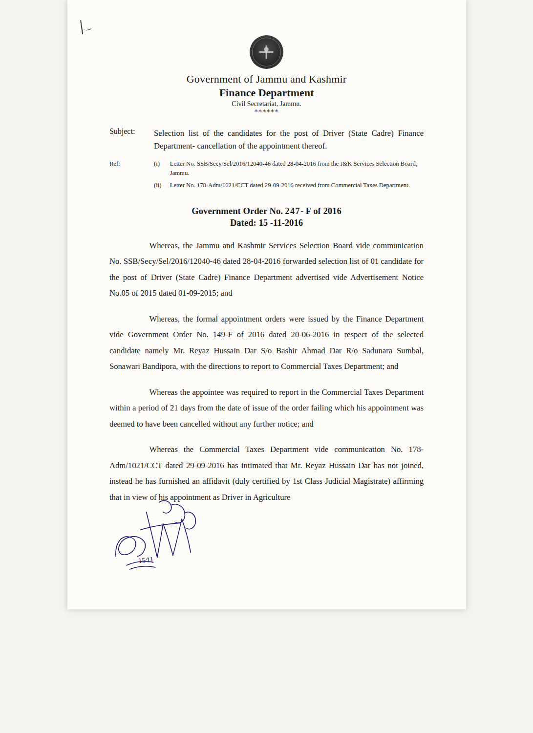‿
Government of Jammu and Kashmir
Finance Department
Civil Secretariat, Jammu.
******
| Subject: | Selection list of the candidates for the post of Driver (State Cadre) Finance Department- cancellation of the appointment thereof. |
| Ref: | (i) | Letter No. SSB/Secy/Sel/2016/12040-46 dated 28-04-2016 from the J&K Services Selection Board, Jammu. |
| | (ii) | Letter No. 178-Adm/1021/CCT dated 29-09-2016 received from Commercial Taxes Department. |
Government Order No. 2 4 7 - F of 2016
Dated: 15 -11-2016
Whereas, the Jammu and Kashmir Services Selection Board vide communication No. SSB/Secy/Sel/2016/12040-46 dated 28-04-2016 forwarded selection list of 01 candidate for the post of Driver (State Cadre) Finance Department advertised vide Advertisement Notice No.05 of 2015 dated 01-09-2015; and
Whereas, the formal appointment orders were issued by the Finance Department vide Government Order No. 149-F of 2016 dated 20-06-2016 in respect of the selected candidate namely Mr. Reyaz Hussain Dar S/o Bashir Ahmad Dar R/o Sadunara Sumbal, Sonawari Bandipora, with the directions to report to Commercial Taxes Department; and
Whereas the appointee was required to report in the Commercial Taxes Department within a period of 21 days from the date of issue of the order failing which his appointment was deemed to have been cancelled without any further notice; and
Whereas the Commercial Taxes Department vide communication No. 178-Adm/1021/CCT dated 29-09-2016 has intimated that Mr. Reyaz Hussain Dar has not joined, instead he has furnished an affidavit (duly certified by 1st Class Judicial Magistrate) affirming that in view of his appointment as Driver in Agriculture
15⁄11